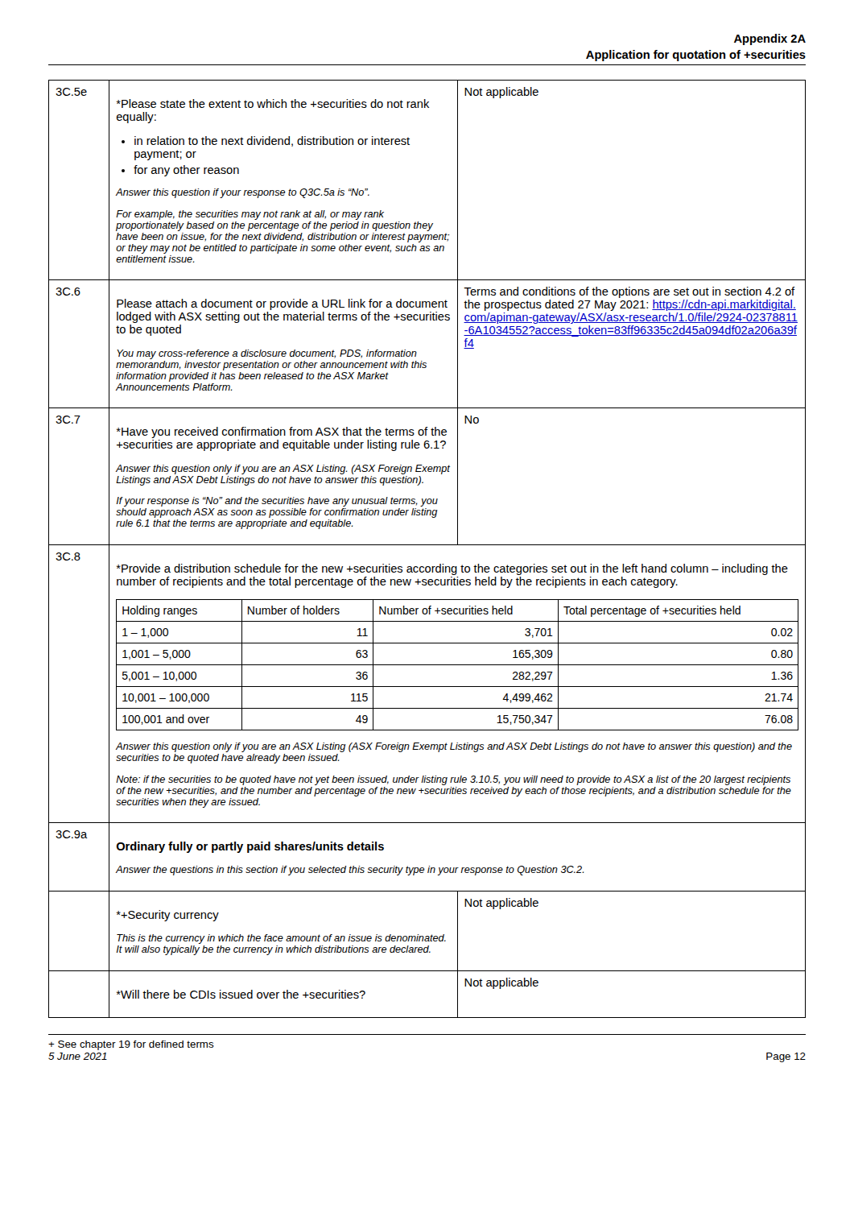Appendix 2A
Application for quotation of +securities
| 3C.5e | *Please state the extent to which the +securities do not rank equally: in relation to the next dividend, distribution or interest payment; or for any other reason Answer this question if your response to Q3C.5a is “No”. For example, the securities may not rank at all, or may rank proportionately based on the percentage of the period in question they have been on issue, for the next dividend, distribution or interest payment; or they may not be entitled to participate in some other event, such as an entitlement issue. | Not applicable |
| 3C.6 | Please attach a document or provide a URL link for a document lodged with ASX setting out the material terms of the +securities to be quoted You may cross-reference a disclosure document, PDS, information memorandum, investor presentation or other announcement with this information provided it has been released to the ASX Market Announcements Platform. | Terms and conditions of the options are set out in section 4.2 of the prospectus dated 27 May 2021: https://cdn-api.markitdigital.com/apiman-gateway/ASX/asx-research/1.0/file/2924-02378811-6A1034552?access_token=83ff96335c2d45a094df02a206a39ff4 |
| 3C.7 | *Have you received confirmation from ASX that the terms of the +securities are appropriate and equitable under listing rule 6.1? Answer this question only if you are an ASX Listing. (ASX Foreign Exempt Listings and ASX Debt Listings do not have to answer this question). If your response is “No” and the securities have any unusual terms, you should approach ASX as soon as possible for confirmation under listing rule 6.1 that the terms are appropriate and equitable. | No |
| 3C.8 | *Provide a distribution schedule for the new +securities according to the categories set out in the left hand column – including the number of recipients and the total percentage of the new +securities held by the recipients in each category. / Holding ranges / Number of holders / Number of +securities held / Total percentage of +securities held / / --- / --- / --- / --- / / 1 – 1,000 / 11 / 3,701 / 0.02 / / 1,001 – 5,000 / 63 / 165,309 / 0.80 / / 5,001 – 10,000 / 36 / 282,297 / 1.36 / / 10,001 – 100,000 / 115 / 4,499,462 / 21.74 / / 100,001 and over / 49 / 15,750,347 / 76.08 / Answer this question only if you are an ASX Listing (ASX Foreign Exempt Listings and ASX Debt Listings do not have to answer this question) and the securities to be quoted have already been issued. Note: if the securities to be quoted have not yet been issued, under listing rule 3.10.5, you will need to provide to ASX a list of the 20 largest recipients of the new +securities, and the number and percentage of the new +securities received by each of those recipients, and a distribution schedule for the securities when they are issued. |
| 3C.9a | Ordinary fully or partly paid shares/units details Answer the questions in this section if you selected this security type in your response to Question 3C.2. |
| | *+Security currency This is the currency in which the face amount of an issue is denominated. It will also typically be the currency in which distributions are declared. | Not applicable |
| | *Will there be CDIs issued over the +securities? | Not applicable |
+ See chapter 19 for defined terms
5 June 2021
Page 12